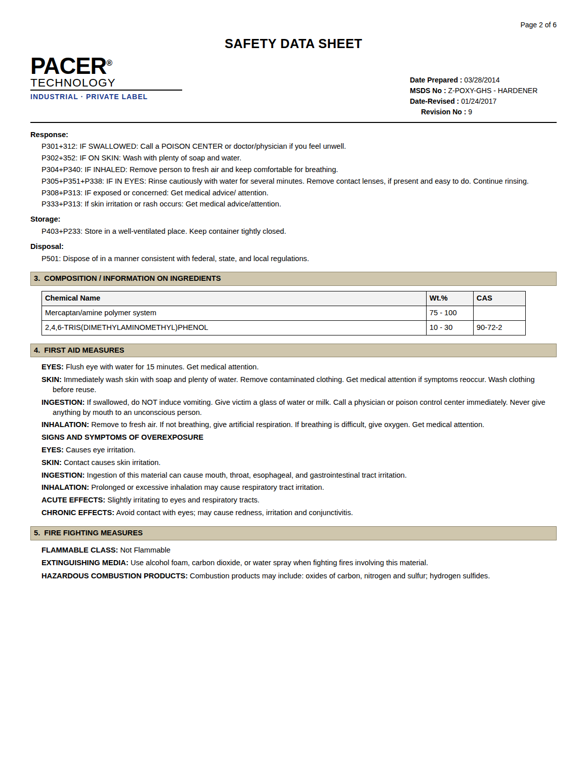Page 2 of 6
SAFETY DATA SHEET
PACER®
TECHNOLOGY
INDUSTRIAL · PRIVATE LABEL
Date Prepared : 03/28/2014
MSDS No : Z-POXY-GHS - HARDENER
Date-Revised : 01/24/2017
Revision No : 9
Response:
P301+312: IF SWALLOWED: Call a POISON CENTER or doctor/physician if you feel unwell.
P302+352: IF ON SKIN: Wash with plenty of soap and water.
P304+P340: IF INHALED: Remove person to fresh air and keep comfortable for breathing.
P305+P351+P338: IF IN EYES: Rinse cautiously with water for several minutes. Remove contact lenses, if present and easy to do. Continue rinsing.
P308+P313: IF exposed or concerned: Get medical advice/ attention.
P333+P313: If skin irritation or rash occurs: Get medical advice/attention.
Storage:
P403+P233: Store in a well-ventilated place. Keep container tightly closed.
Disposal:
P501: Dispose of in a manner consistent with federal, state, and local regulations.
3. COMPOSITION / INFORMATION ON INGREDIENTS
| Chemical Name | Wt.% | CAS |
| --- | --- | --- |
| Mercaptan/amine polymer system | 75 - 100 | |
| 2,4,6-TRIS(DIMETHYLAMINOMETHYL)PHENOL | 10 - 30 | 90-72-2 |
4. FIRST AID MEASURES
EYES: Flush eye with water for 15 minutes. Get medical attention.
SKIN: Immediately wash skin with soap and plenty of water. Remove contaminated clothing. Get medical attention if symptoms reoccur. Wash clothing before reuse.
INGESTION: If swallowed, do NOT induce vomiting. Give victim a glass of water or milk. Call a physician or poison control center immediately. Never give anything by mouth to an unconscious person.
INHALATION: Remove to fresh air. If not breathing, give artificial respiration. If breathing is difficult, give oxygen. Get medical attention.
SIGNS AND SYMPTOMS OF OVEREXPOSURE
EYES: Causes eye irritation.
SKIN: Contact causes skin irritation.
INGESTION: Ingestion of this material can cause mouth, throat, esophageal, and gastrointestinal tract irritation.
INHALATION: Prolonged or excessive inhalation may cause respiratory tract irritation.
ACUTE EFFECTS: Slightly irritating to eyes and respiratory tracts.
CHRONIC EFFECTS: Avoid contact with eyes; may cause redness, irritation and conjunctivitis.
5. FIRE FIGHTING MEASURES
FLAMMABLE CLASS: Not Flammable
EXTINGUISHING MEDIA: Use alcohol foam, carbon dioxide, or water spray when fighting fires involving this material.
HAZARDOUS COMBUSTION PRODUCTS: Combustion products may include: oxides of carbon, nitrogen and sulfur; hydrogen sulfides.